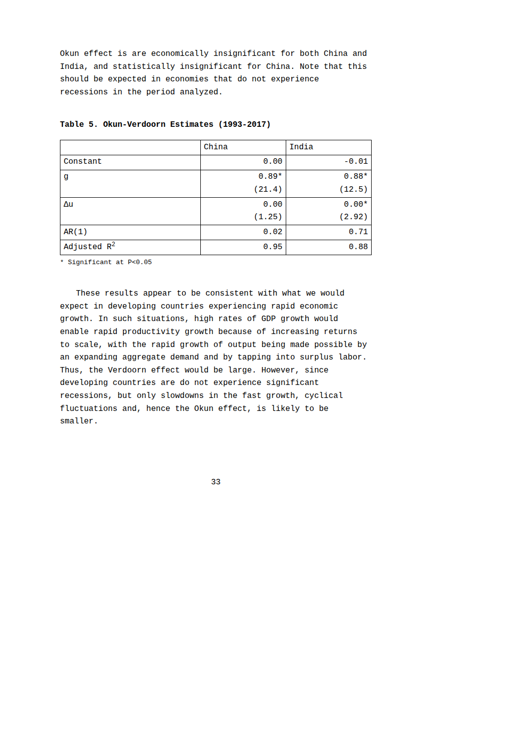Okun effect is are economically insignificant for both China and India, and statistically insignificant for China. Note that this should be expected in economies that do not experience recessions in the period analyzed.
Table 5. Okun-Verdoorn Estimates (1993-2017)
| | China | India |
| --- | --- | --- |
| Constant | 0.00 | -0.01 |
| g | 0.89* (21.4) | 0.88* (12.5) |
| Δu | 0.00 (1.25) | 0.00* (2.92) |
| AR(1) | 0.02 | 0.71 |
| Adjusted R 2 | 0.95 | 0.88 |
* Significant at P<0.05
These results appear to be consistent with what we would expect in developing countries experiencing rapid economic growth. In such situations, high rates of GDP growth would enable rapid productivity growth because of increasing returns to scale, with the rapid growth of output being made possible by an expanding aggregate demand and by tapping into surplus labor. Thus, the Verdoorn effect would be large. However, since developing countries are do not experience significant recessions, but only slowdowns in the fast growth, cyclical fluctuations and, hence the Okun effect, is likely to be smaller.
33